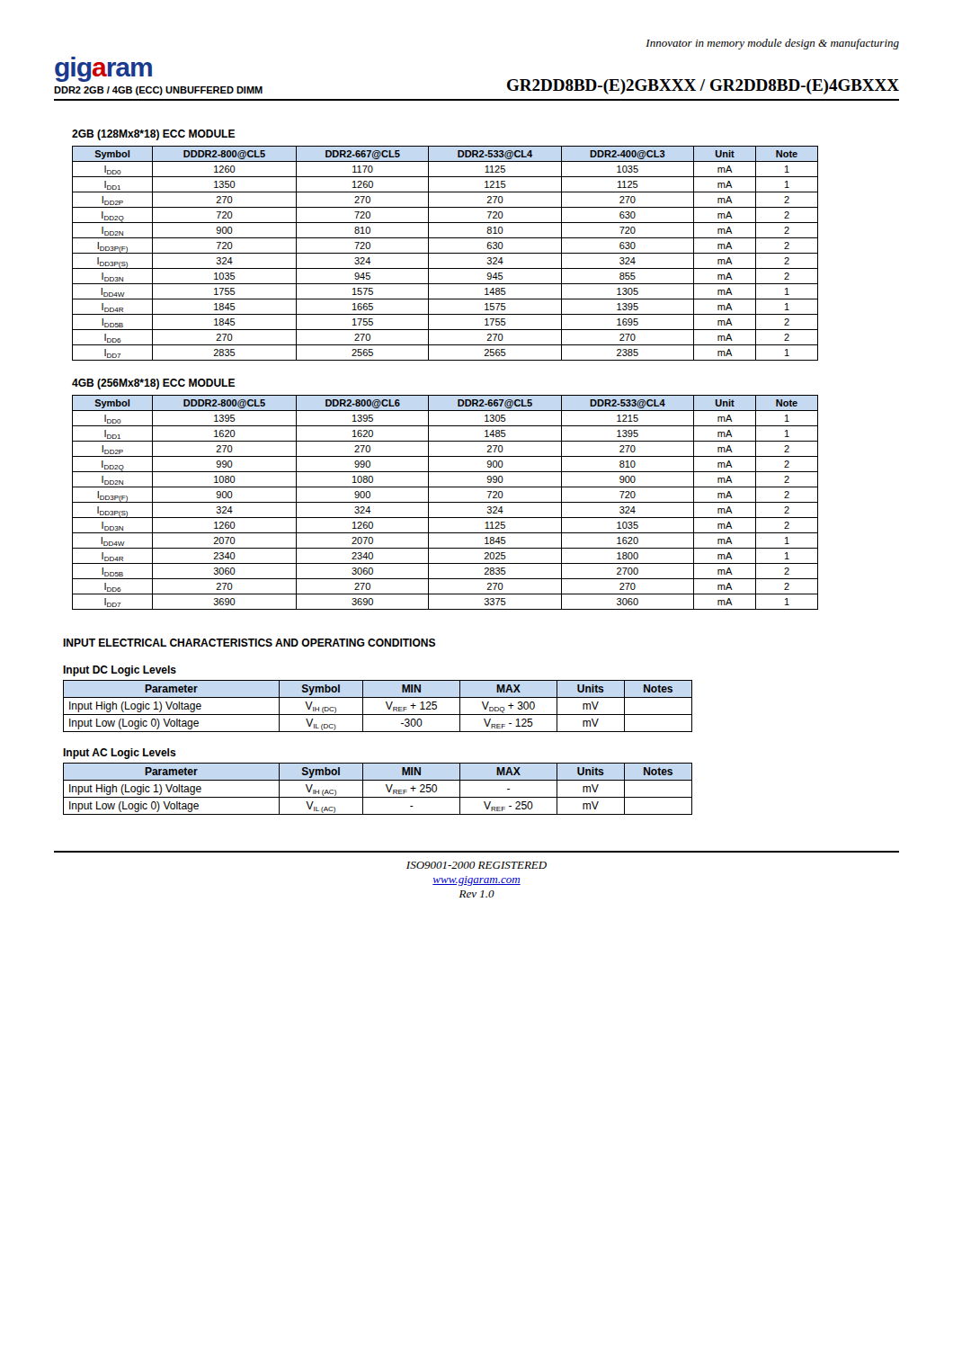Innovator in memory module design & manufacturing
gig aram
DDR2 2GB / 4GB (ECC) UNBUFFERED DIMM
GR2DD8BD-(E)2GBXXX / GR2DD8BD-(E)4GBXXX
2GB (128Mx8*18) ECC MODULE
| Symbol | DDDR2-800@CL5 | DDR2-667@CL5 | DDR2-533@CL4 | DDR2-400@CL3 | Unit | Note |
| --- | --- | --- | --- | --- | --- | --- |
| I DD0 | 1260 | 1170 | 1125 | 1035 | mA | 1 |
| I DD1 | 1350 | 1260 | 1215 | 1125 | mA | 1 |
| I DD2P | 270 | 270 | 270 | 270 | mA | 2 |
| I DD2Q | 720 | 720 | 720 | 630 | mA | 2 |
| I DD2N | 900 | 810 | 810 | 720 | mA | 2 |
| I DD3P(F) | 720 | 720 | 630 | 630 | mA | 2 |
| I DD3P(S) | 324 | 324 | 324 | 324 | mA | 2 |
| I DD3N | 1035 | 945 | 945 | 855 | mA | 2 |
| I DD4W | 1755 | 1575 | 1485 | 1305 | mA | 1 |
| I DD4R | 1845 | 1665 | 1575 | 1395 | mA | 1 |
| I DD5B | 1845 | 1755 | 1755 | 1695 | mA | 2 |
| I DD6 | 270 | 270 | 270 | 270 | mA | 2 |
| I DD7 | 2835 | 2565 | 2565 | 2385 | mA | 1 |
4GB (256Mx8*18) ECC MODULE
| Symbol | DDDR2-800@CL5 | DDR2-800@CL6 | DDR2-667@CL5 | DDR2-533@CL4 | Unit | Note |
| --- | --- | --- | --- | --- | --- | --- |
| I DD0 | 1395 | 1395 | 1305 | 1215 | mA | 1 |
| I DD1 | 1620 | 1620 | 1485 | 1395 | mA | 1 |
| I DD2P | 270 | 270 | 270 | 270 | mA | 2 |
| I DD2Q | 990 | 990 | 900 | 810 | mA | 2 |
| I DD2N | 1080 | 1080 | 990 | 900 | mA | 2 |
| I DD3P(F) | 900 | 900 | 720 | 720 | mA | 2 |
| I DD3P(S) | 324 | 324 | 324 | 324 | mA | 2 |
| I DD3N | 1260 | 1260 | 1125 | 1035 | mA | 2 |
| I DD4W | 2070 | 2070 | 1845 | 1620 | mA | 1 |
| I DD4R | 2340 | 2340 | 2025 | 1800 | mA | 1 |
| I DD5B | 3060 | 3060 | 2835 | 2700 | mA | 2 |
| I DD6 | 270 | 270 | 270 | 270 | mA | 2 |
| I DD7 | 3690 | 3690 | 3375 | 3060 | mA | 1 |
INPUT ELECTRICAL CHARACTERISTICS AND OPERATING CONDITIONS
Input DC Logic Levels
| Parameter | Symbol | MIN | MAX | Units | Notes |
| --- | --- | --- | --- | --- | --- |
| Input High (Logic 1) Voltage | V IH (DC) | V REF + 125 | V DDQ + 300 | mV | |
| Input Low (Logic 0) Voltage | V IL (DC) | -300 | V REF - 125 | mV | |
Input AC Logic Levels
| Parameter | Symbol | MIN | MAX | Units | Notes |
| --- | --- | --- | --- | --- | --- |
| Input High (Logic 1) Voltage | V IH (AC) | V REF + 250 | - | mV | |
| Input Low (Logic 0) Voltage | V IL (AC) | - | V REF - 250 | mV | |
ISO9001-2000 REGISTERED
www.gigaram.com
Rev 1.0